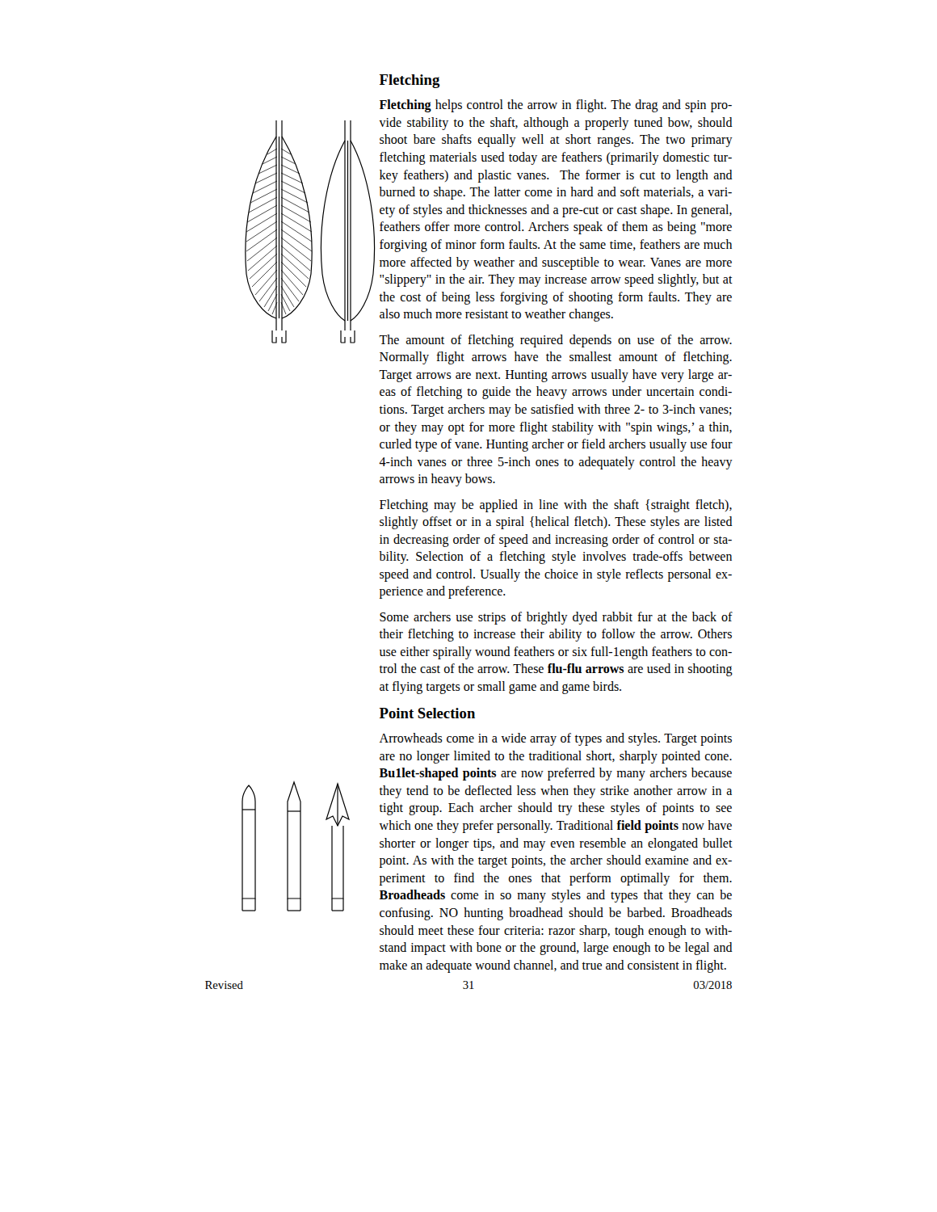Fletching
Fletching helps control the arrow in flight. The drag and spin provide stability to the shaft, although a properly tuned bow, should shoot bare shafts equally well at short ranges. The two primary fletching materials used today are feathers (primarily domestic turkey feathers) and plastic vanes. The former is cut to length and burned to shape. The latter come in hard and soft materials, a variety of styles and thicknesses and a pre-cut or cast shape. In general, feathers offer more control. Archers speak of them as being "more forgiving of minor form faults. At the same time, feathers are much more affected by weather and susceptible to wear. Vanes are more "slippery" in the air. They may increase arrow speed slightly, but at the cost of being less forgiving of shooting form faults. They are also much more resistant to weather changes.
The amount of fletching required depends on use of the arrow. Normally flight arrows have the smallest amount of fletching. Target arrows are next. Hunting arrows usually have very large areas of fletching to guide the heavy arrows under uncertain conditions. Target archers may be satisfied with three 2- to 3-inch vanes; or they may opt for more flight stability with "spin wings,’ a thin, curled type of vane. Hunting archer or field archers usually use four 4-inch vanes or three 5-inch ones to adequately control the heavy arrows in heavy bows.
Fletching may be applied in line with the shaft {straight fletch), slightly offset or in a spiral {helical fletch). These styles are listed in decreasing order of speed and increasing order of control or stability. Selection of a fletching style involves trade-offs between speed and control. Usually the choice in style reflects personal experience and preference.
Some archers use strips of brightly dyed rabbit fur at the back of their fletching to increase their ability to follow the arrow. Others use either spirally wound feathers or six full-1ength feathers to control the cast of the arrow. These flu-flu arrows are used in shooting at flying targets or small game and game birds.
Point Selection
Arrowheads come in a wide array of types and styles. Target points are no longer limited to the traditional short, sharply pointed cone. Bu1let-shaped points are now preferred by many archers because they tend to be deflected less when they strike another arrow in a tight group. Each archer should try these styles of points to see which one they prefer personally. Traditional field points now have shorter or longer tips, and may even resemble an elongated bullet point. As with the target points, the archer should examine and experiment to find the ones that perform optimally for them. Broadheads come in so many styles and types that they can be confusing. NO hunting broadhead should be barbed. Broadheads should meet these four criteria: razor sharp, tough enough to withstand impact with bone or the ground, large enough to be legal and make an adequate wound channel, and true and consistent in flight.
Revised
31
03/2018